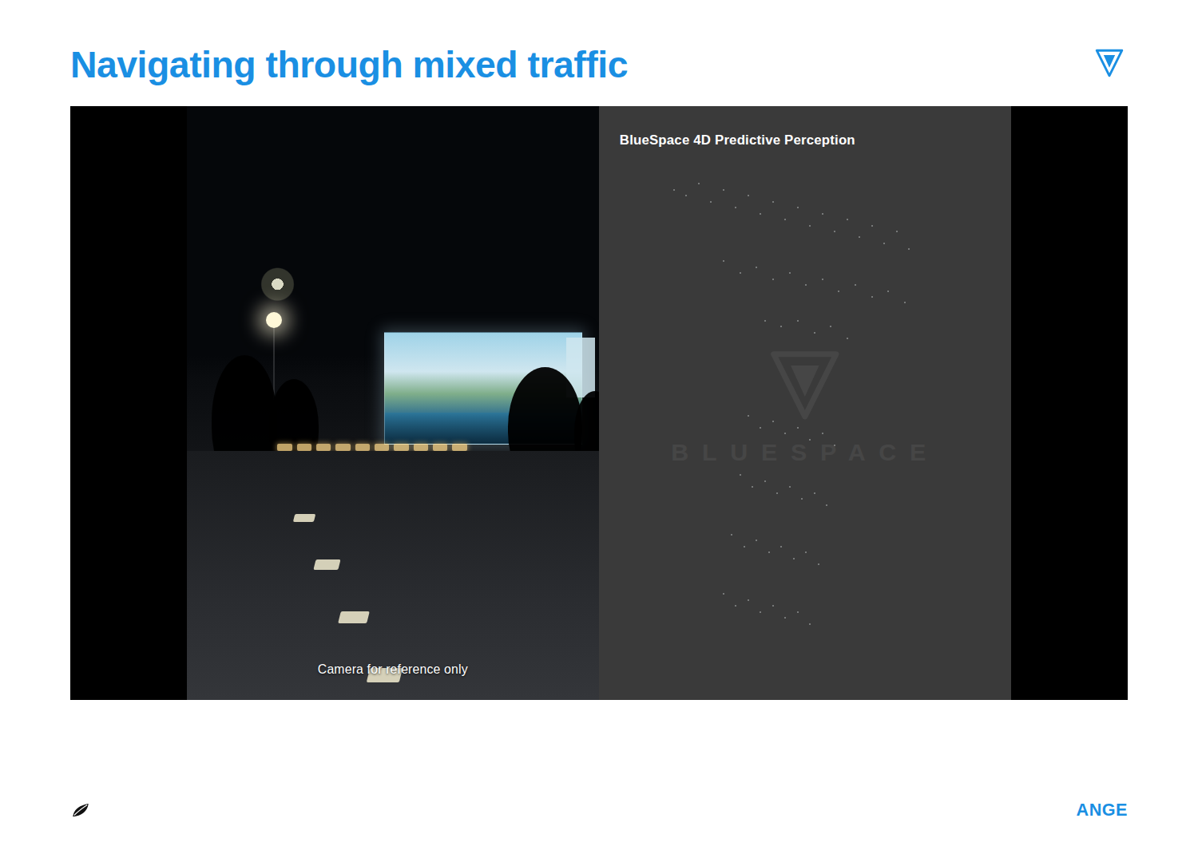Navigating through mixed traffic
Camera for reference only
BlueSpace 4D Predictive Perception
BLUESPACE
ANGE